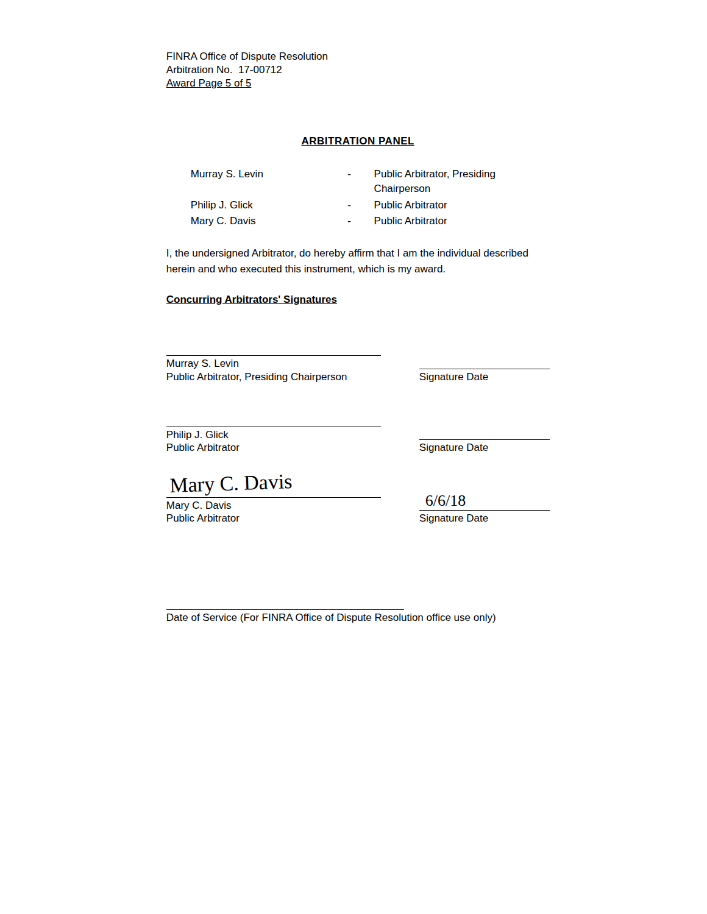FINRA Office of Dispute Resolution
Arbitration No. 17-00712
Award Page 5 of 5
ARBITRATION PANEL
| Murray S. Levin | - | Public Arbitrator, Presiding Chairperson |
| Philip J. Glick | - | Public Arbitrator |
| Mary C. Davis | - | Public Arbitrator |
I, the undersigned Arbitrator, do hereby affirm that I am the individual described herein and who executed this instrument, which is my award.
Concurring Arbitrators' Signatures
Murray S. Levin
Public Arbitrator, Presiding Chairperson
Signature Date
Philip J. Glick
Public Arbitrator
Signature Date
Mary C. Davis
Mary C. Davis
Public Arbitrator
6/6/18
Signature Date
Date of Service (For FINRA Office of Dispute Resolution office use only)